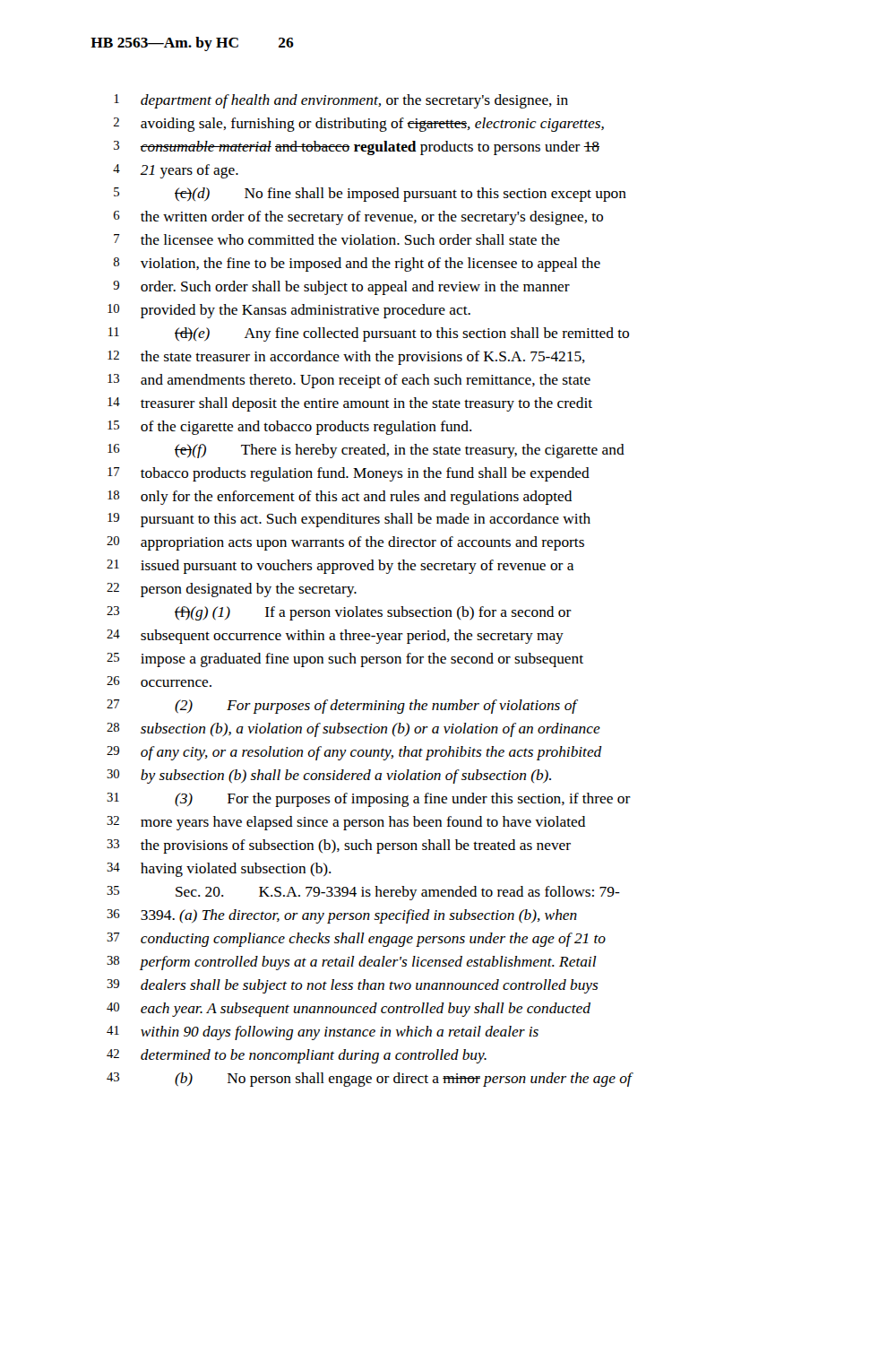HB 2563—Am. by HC 26
department of health and environment, or the secretary's designee, in
avoiding sale, furnishing or distributing of cigarettes, electronic cigarettes,
consumable material and tobacco regulated products to persons under 18
21 years of age.
(c)(d) No fine shall be imposed pursuant to this section except upon
the written order of the secretary of revenue, or the secretary's designee, to
the licensee who committed the violation. Such order shall state the
violation, the fine to be imposed and the right of the licensee to appeal the
order. Such order shall be subject to appeal and review in the manner
provided by the Kansas administrative procedure act.
(d)(e) Any fine collected pursuant to this section shall be remitted to
the state treasurer in accordance with the provisions of K.S.A. 75-4215,
and amendments thereto. Upon receipt of each such remittance, the state
treasurer shall deposit the entire amount in the state treasury to the credit
of the cigarette and tobacco products regulation fund.
(e)(f) There is hereby created, in the state treasury, the cigarette and
tobacco products regulation fund. Moneys in the fund shall be expended
only for the enforcement of this act and rules and regulations adopted
pursuant to this act. Such expenditures shall be made in accordance with
appropriation acts upon warrants of the director of accounts and reports
issued pursuant to vouchers approved by the secretary of revenue or a
person designated by the secretary.
(f)(g) (1) If a person violates subsection (b) for a second or
subsequent occurrence within a three-year period, the secretary may
impose a graduated fine upon such person for the second or subsequent
occurrence.
(2) For purposes of determining the number of violations of
subsection (b), a violation of subsection (b) or a violation of an ordinance
of any city, or a resolution of any county, that prohibits the acts prohibited
by subsection (b) shall be considered a violation of subsection (b).
(3) For the purposes of imposing a fine under this section, if three or
more years have elapsed since a person has been found to have violated
the provisions of subsection (b), such person shall be treated as never
having violated subsection (b).
Sec. 20. K.S.A. 79-3394 is hereby amended to read as follows: 79-
3394. (a) The director, or any person specified in subsection (b), when
conducting compliance checks shall engage persons under the age of 21 to
perform controlled buys at a retail dealer's licensed establishment. Retail
dealers shall be subject to not less than two unannounced controlled buys
each year. A subsequent unannounced controlled buy shall be conducted
within 90 days following any instance in which a retail dealer is
determined to be noncompliant during a controlled buy.
(b) No person shall engage or direct a minor person under the age of